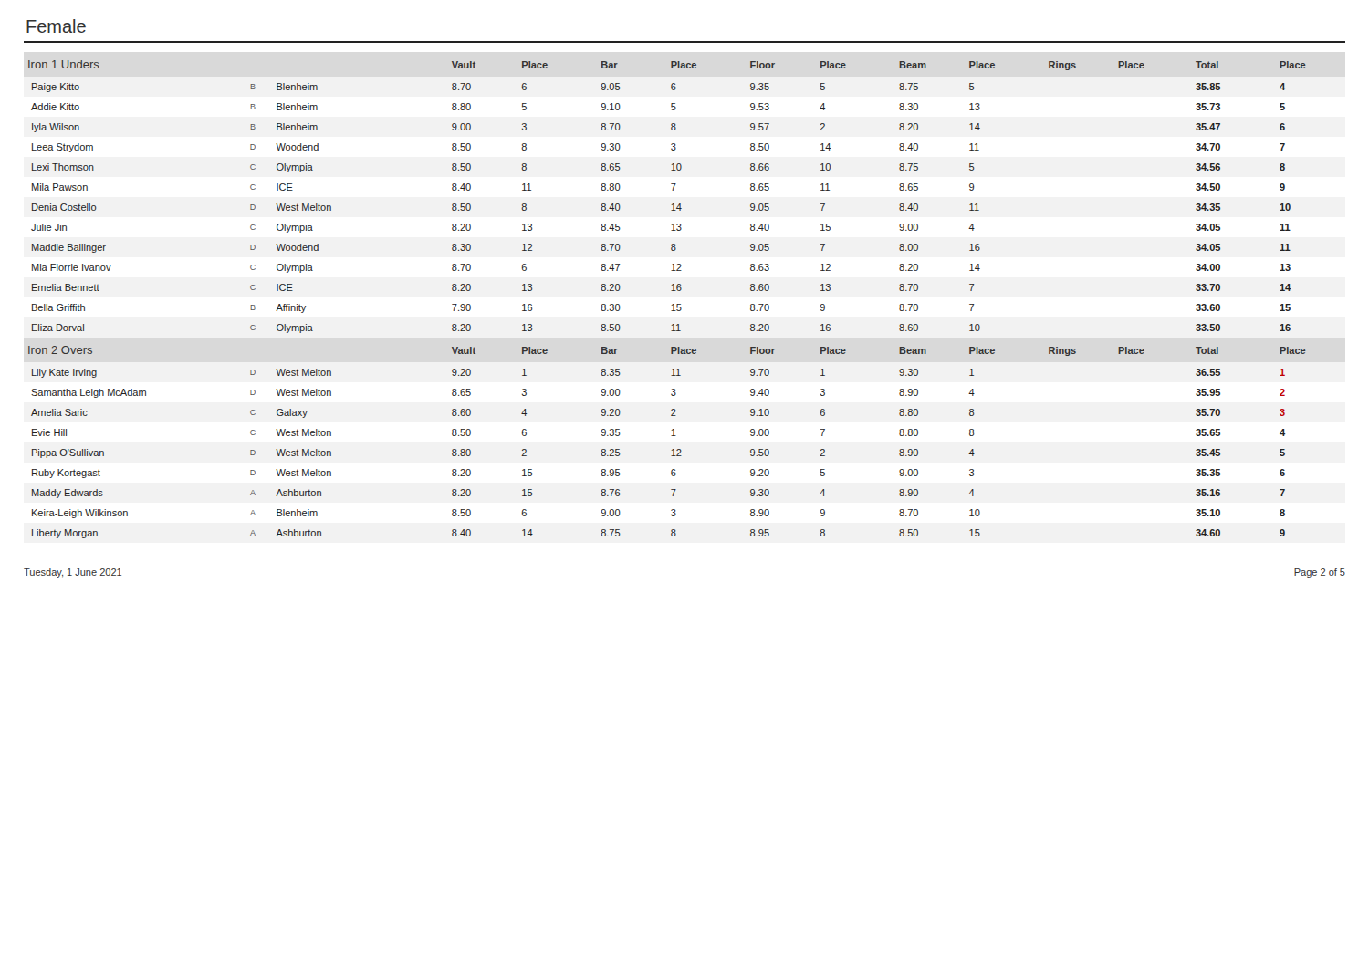Female
| Iron 1 Unders | Vault | Place | Bar | Place | Floor | Place | Beam | Place | Rings | Place | Total | Place |
| Paige Kitto | B | Blenheim | 8.70 | 6 | 9.05 | 6 | 9.35 | 5 | 8.75 | 5 | | | 35.85 | 4 |
| Addie Kitto | B | Blenheim | 8.80 | 5 | 9.10 | 5 | 9.53 | 4 | 8.30 | 13 | | | 35.73 | 5 |
| Iyla Wilson | B | Blenheim | 9.00 | 3 | 8.70 | 8 | 9.57 | 2 | 8.20 | 14 | | | 35.47 | 6 |
| Leea Strydom | D | Woodend | 8.50 | 8 | 9.30 | 3 | 8.50 | 14 | 8.40 | 11 | | | 34.70 | 7 |
| Lexi Thomson | C | Olympia | 8.50 | 8 | 8.65 | 10 | 8.66 | 10 | 8.75 | 5 | | | 34.56 | 8 |
| Mila Pawson | C | ICE | 8.40 | 11 | 8.80 | 7 | 8.65 | 11 | 8.65 | 9 | | | 34.50 | 9 |
| Denia Costello | D | West Melton | 8.50 | 8 | 8.40 | 14 | 9.05 | 7 | 8.40 | 11 | | | 34.35 | 10 |
| Julie Jin | C | Olympia | 8.20 | 13 | 8.45 | 13 | 8.40 | 15 | 9.00 | 4 | | | 34.05 | 11 |
| Maddie Ballinger | D | Woodend | 8.30 | 12 | 8.70 | 8 | 9.05 | 7 | 8.00 | 16 | | | 34.05 | 11 |
| Mia Florrie Ivanov | C | Olympia | 8.70 | 6 | 8.47 | 12 | 8.63 | 12 | 8.20 | 14 | | | 34.00 | 13 |
| Emelia Bennett | C | ICE | 8.20 | 13 | 8.20 | 16 | 8.60 | 13 | 8.70 | 7 | | | 33.70 | 14 |
| Bella Griffith | B | Affinity | 7.90 | 16 | 8.30 | 15 | 8.70 | 9 | 8.70 | 7 | | | 33.60 | 15 |
| Eliza Dorval | C | Olympia | 8.20 | 13 | 8.50 | 11 | 8.20 | 16 | 8.60 | 10 | | | 33.50 | 16 |
| Iron 2 Overs | Vault | Place | Bar | Place | Floor | Place | Beam | Place | Rings | Place | Total | Place |
| Lily Kate Irving | D | West Melton | 9.20 | 1 | 8.35 | 11 | 9.70 | 1 | 9.30 | 1 | | | 36.55 | 1 |
| Samantha Leigh McAdam | D | West Melton | 8.65 | 3 | 9.00 | 3 | 9.40 | 3 | 8.90 | 4 | | | 35.95 | 2 |
| Amelia Saric | C | Galaxy | 8.60 | 4 | 9.20 | 2 | 9.10 | 6 | 8.80 | 8 | | | 35.70 | 3 |
| Evie Hill | C | West Melton | 8.50 | 6 | 9.35 | 1 | 9.00 | 7 | 8.80 | 8 | | | 35.65 | 4 |
| Pippa O'Sullivan | D | West Melton | 8.80 | 2 | 8.25 | 12 | 9.50 | 2 | 8.90 | 4 | | | 35.45 | 5 |
| Ruby Kortegast | D | West Melton | 8.20 | 15 | 8.95 | 6 | 9.20 | 5 | 9.00 | 3 | | | 35.35 | 6 |
| Maddy Edwards | A | Ashburton | 8.20 | 15 | 8.76 | 7 | 9.30 | 4 | 8.90 | 4 | | | 35.16 | 7 |
| Keira-Leigh Wilkinson | A | Blenheim | 8.50 | 6 | 9.00 | 3 | 8.90 | 9 | 8.70 | 10 | | | 35.10 | 8 |
| Liberty Morgan | A | Ashburton | 8.40 | 14 | 8.75 | 8 | 8.95 | 8 | 8.50 | 15 | | | 34.60 | 9 |
Tuesday, 1 June 2021
Page 2 of 5